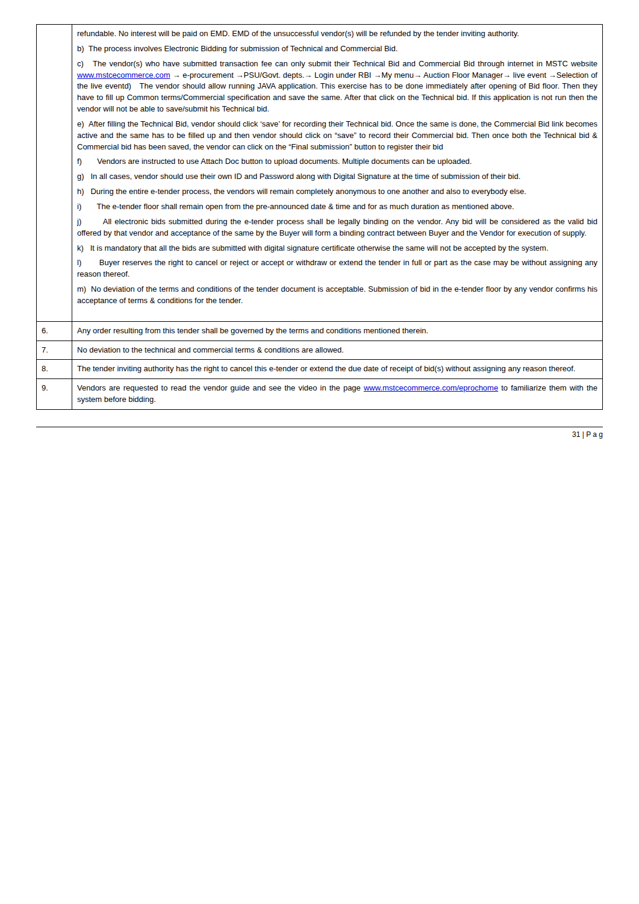| | refundable. No interest will be paid on EMD. EMD of the unsuccessful vendor(s) will be refunded by the tender inviting authority. b) The process involves Electronic Bidding for submission of Technical and Commercial Bid. c) The vendor(s) who have submitted transaction fee can only submit their Technical Bid and Commercial Bid through internet in MSTC website www.mstcecommerce.com → e-procurement →PSU/Govt. depts.→ Login under RBI →My menu→ Auction Floor Manager→ live event →Selection of the live eventd) The vendor should allow running JAVA application. This exercise has to be done immediately after opening of Bid floor. Then they have to fill up Common terms/Commercial specification and save the same. After that click on the Technical bid. If this application is not run then the vendor will not be able to save/submit his Technical bid. e) After filling the Technical Bid, vendor should click ‘save’ for recording their Technical bid. Once the same is done, the Commercial Bid link becomes active and the same has to be filled up and then vendor should click on “save” to record their Commercial bid. Then once both the Technical bid & Commercial bid has been saved, the vendor can click on the “Final submission” button to register their bid f) Vendors are instructed to use Attach Doc button to upload documents. Multiple documents can be uploaded. g) In all cases, vendor should use their own ID and Password along with Digital Signature at the time of submission of their bid. h) During the entire e-tender process, the vendors will remain completely anonymous to one another and also to everybody else. i) The e-tender floor shall remain open from the pre-announced date & time and for as much duration as mentioned above. j) All electronic bids submitted during the e-tender process shall be legally binding on the vendor. Any bid will be considered as the valid bid offered by that vendor and acceptance of the same by the Buyer will form a binding contract between Buyer and the Vendor for execution of supply. k) It is mandatory that all the bids are submitted with digital signature certificate otherwise the same will not be accepted by the system. l) Buyer reserves the right to cancel or reject or accept or withdraw or extend the tender in full or part as the case may be without assigning any reason thereof. m) No deviation of the terms and conditions of the tender document is acceptable. Submission of bid in the e-tender floor by any vendor confirms his acceptance of terms & conditions for the tender. |
| 6. | Any order resulting from this tender shall be governed by the terms and conditions mentioned therein. |
| 7. | No deviation to the technical and commercial terms & conditions are allowed. |
| 8. | The tender inviting authority has the right to cancel this e-tender or extend the due date of receipt of bid(s) without assigning any reason thereof. |
| 9. | Vendors are requested to read the vendor guide and see the video in the page www.mstcecommerce.com/eprochome to familiarize them with the system before bidding. |
31 | P a g